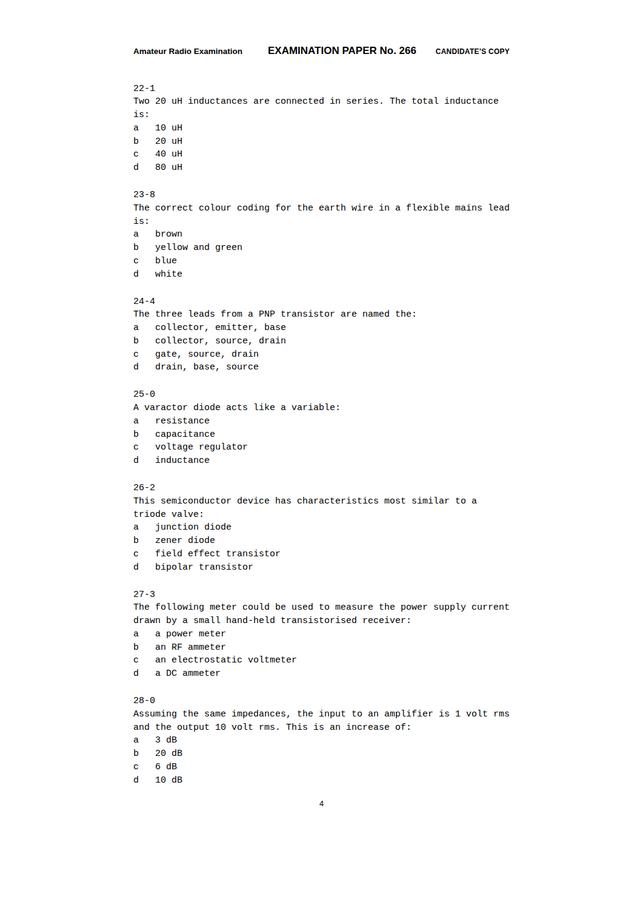Amateur Radio Examination EXAMINATION PAPER No. 266 CANDIDATE’S COPY
22-1
Two 20 uH inductances are connected in series. The total inductance is:
a10 uH
b20 uH
c40 uH
d80 uH
23-8
The correct colour coding for the earth wire in a flexible mains lead is:
abrown
byellow and green
cblue
dwhite
24-4
The three leads from a PNP transistor are named the:
acollector, emitter, base
bcollector, source, drain
cgate, source, drain
ddrain, base, source
25-0
A varactor diode acts like a variable:
aresistance
bcapacitance
cvoltage regulator
dinductance
26-2
This semiconductor device has characteristics most similar to a triode valve:
ajunction diode
bzener diode
cfield effect transistor
dbipolar transistor
27-3
The following meter could be used to measure the power supply current drawn by a small hand-held transistorised receiver:
aa power meter
ban RF ammeter
can electrostatic voltmeter
da DC ammeter
28-0
Assuming the same impedances, the input to an amplifier is 1 volt rms and the output 10 volt rms. This is an increase of:
a3 dB
b20 dB
c6 dB
d10 dB
4